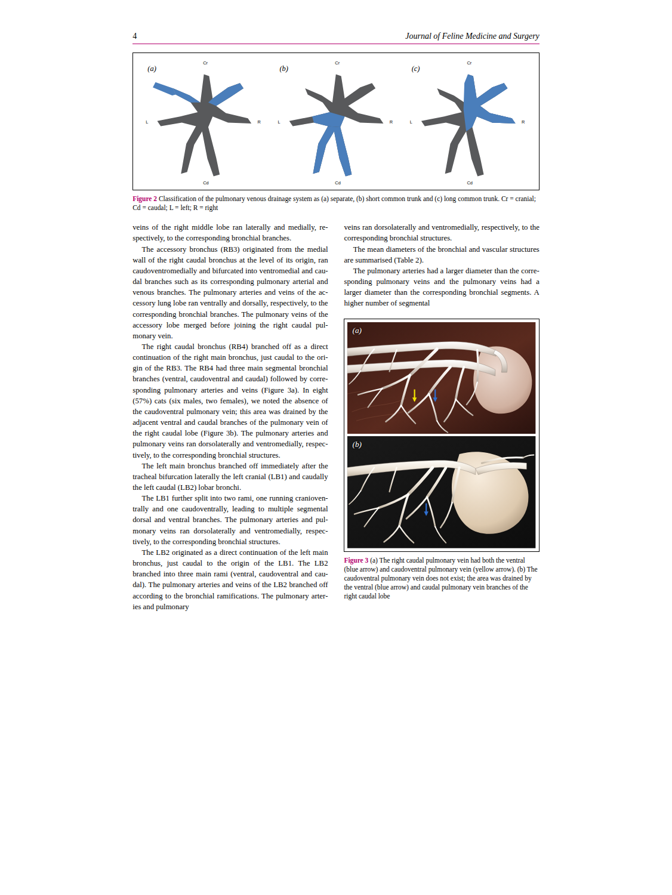4 Journal of Feline Medicine and Surgery
(a) Cr L R Cd (b) Cr L R Cd (c) Cr L R Cd
Figure 2 Classification of the pulmonary venous drainage system as (a) separate, (b) short common trunk and (c) long common trunk. Cr = cranial; Cd = caudal; L = left; R = right
veins of the right middle lobe ran laterally and medially, respectively, to the corresponding bronchial branches.
The accessory bronchus (RB3) originated from the medial wall of the right caudal bronchus at the level of its origin, ran caudoventromedially and bifurcated into ventromedial and caudal branches such as its corresponding pulmonary arterial and venous branches. The pulmonary arteries and veins of the accessory lung lobe ran ventrally and dorsally, respectively, to the corresponding bronchial branches. The pulmonary veins of the accessory lobe merged before joining the right caudal pulmonary vein.
The right caudal bronchus (RB4) branched off as a direct continuation of the right main bronchus, just caudal to the origin of the RB3. The RB4 had three main segmental bronchial branches (ventral, caudoventral and caudal) followed by corresponding pulmonary arteries and veins (Figure 3a). In eight (57%) cats (six males, two females), we noted the absence of the caudoventral pulmonary vein; this area was drained by the adjacent ventral and caudal branches of the pulmonary vein of the right caudal lobe (Figure 3b). The pulmonary arteries and pulmonary veins ran dorsolaterally and ventromedially, respectively, to the corresponding bronchial structures.
The left main bronchus branched off immediately after the tracheal bifurcation laterally the left cranial (LB1) and caudally the left caudal (LB2) lobar bronchi.
The LB1 further split into two rami, one running cranioventrally and one caudoventrally, leading to multiple segmental dorsal and ventral branches. The pulmonary arteries and pulmonary veins ran dorsolaterally and ventromedially, respectively, to the corresponding bronchial structures.
The LB2 originated as a direct continuation of the left main bronchus, just caudal to the origin of the LB1. The LB2 branched into three main rami (ventral, caudoventral and caudal). The pulmonary arteries and veins of the LB2 branched off according to the bronchial ramifications. The pulmonary arteries and pulmonary
veins ran dorsolaterally and ventromedially, respectively, to the corresponding bronchial structures.
The mean diameters of the bronchial and vascular structures are summarised (Table 2).
The pulmonary arteries had a larger diameter than the corresponding pulmonary veins and the pulmonary veins had a larger diameter than the corresponding bronchial segments. A higher number of segmental
(a)
(b)
Figure 3 (a) The right caudal pulmonary vein had both the ventral (blue arrow) and caudoventral pulmonary vein (yellow arrow). (b) The caudoventral pulmonary vein does not exist; the area was drained by the ventral (blue arrow) and caudal pulmonary vein branches of the right caudal lobe